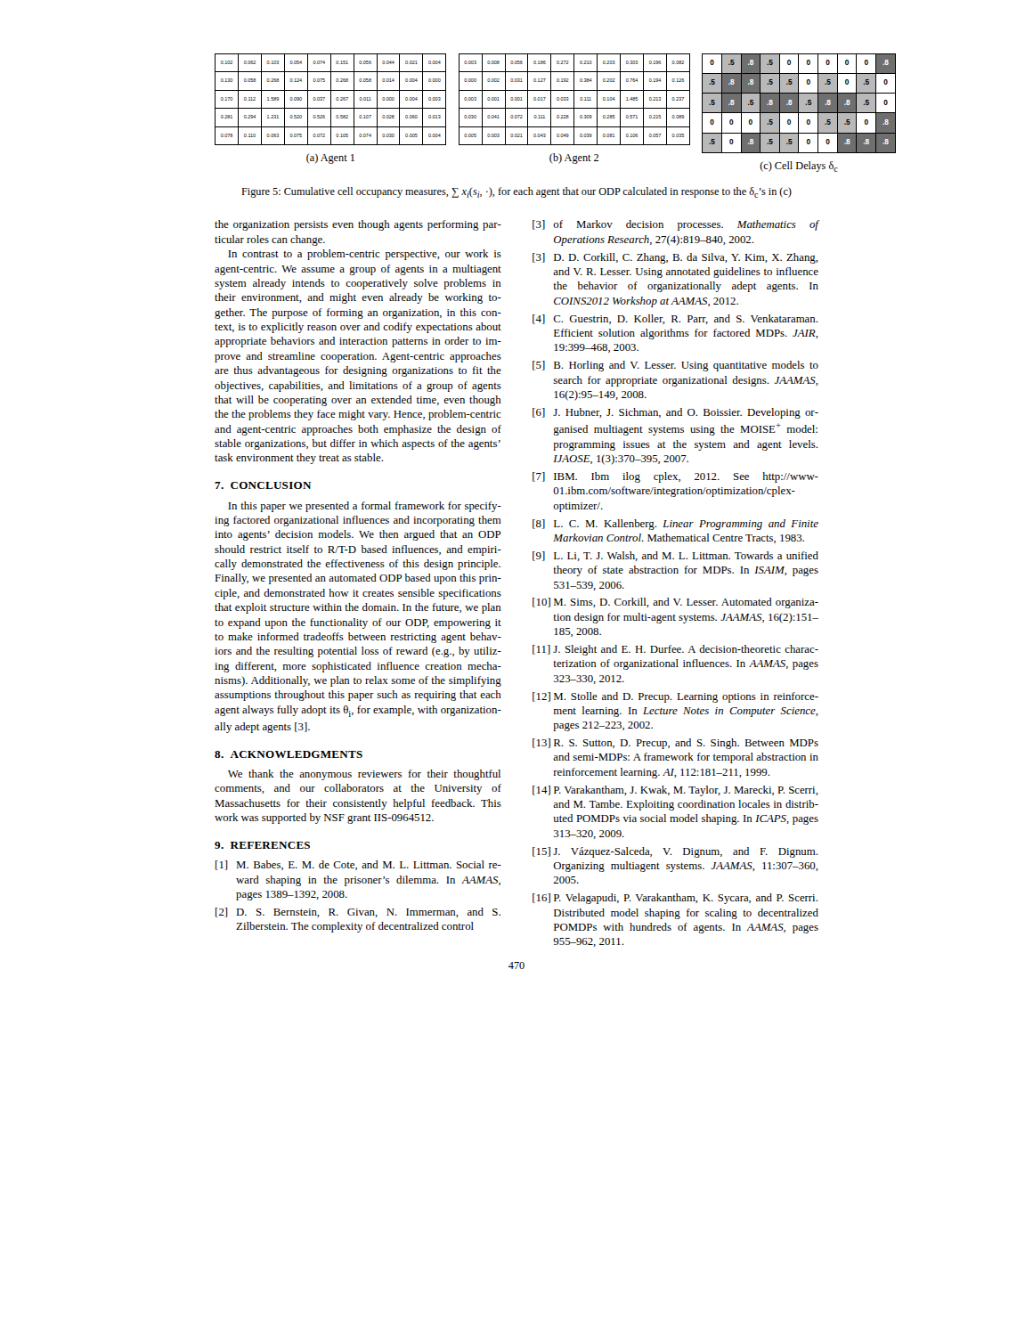| 0.102 | 0.062 | 0.103 | 0.054 | 0.074 | 0.151 | 0.056 | 0.044 | 0.021 | 0.004 |
| 0.130 | 0.058 | 0.268 | 0.124 | 0.075 | 0.268 | 0.058 | 0.014 | 0.004 | 0.000 |
| 0.170 | 0.112 | 1.589 | 0.090 | 0.037 | 0.267 | 0.011 | 0.000 | 0.004 | 0.003 |
| 0.281 | 0.294 | 1.231 | 0.520 | 0.526 | 0.582 | 0.107 | 0.028 | 0.060 | 0.013 |
| 0.078 | 0.110 | 0.063 | 0.075 | 0.072 | 0.105 | 0.074 | 0.030 | 0.005 | 0.004 |
(a) Agent 1
| 0.003 | 0.008 | 0.056 | 0.186 | 0.272 | 0.210 | 0.203 | 0.303 | 0.196 | 0.082 |
| 0.000 | 0.002 | 0.031 | 0.127 | 0.192 | 0.384 | 0.202 | 0.764 | 0.194 | 0.126 |
| 0.003 | 0.001 | 0.001 | 0.017 | 0.033 | 0.111 | 0.104 | 1.485 | 0.213 | 0.237 |
| 0.030 | 0.041 | 0.072 | 0.111 | 0.228 | 0.309 | 0.285 | 0.571 | 0.215 | 0.089 |
| 0.005 | 0.003 | 0.021 | 0.043 | 0.049 | 0.039 | 0.081 | 0.106 | 0.057 | 0.035 |
(b) Agent 2
| 0 | .5 | .8 | .5 | 0 | 0 | 0 | 0 | 0 | .8 |
| .5 | .8 | .8 | .5 | .5 | 0 | .5 | 0 | .5 | 0 |
| .5 | .8 | .5 | .8 | .8 | .5 | .8 | .8 | .5 | 0 |
| 0 | 0 | 0 | .5 | 0 | 0 | .5 | .5 | 0 | .8 |
| .5 | 0 | .8 | .5 | .5 | 0 | 0 | .8 | .8 | .8 |
(c) Cell Delays δc
Figure 5: Cumulative cell occupancy measures, ∑ xi(si, ·), for each agent that our ODP calculated in response to the δc’s in (c)
the organization persists even though agents performing particular roles can change.
In contrast to a problem-centric perspective, our work is agent-centric. We assume a group of agents in a multiagent system already intends to cooperatively solve problems in their environment, and might even already be working together. The purpose of forming an organization, in this context, is to explicitly reason over and codify expectations about appropriate behaviors and interaction patterns in order to improve and streamline cooperation. Agent-centric approaches are thus advantageous for designing organizations to fit the objectives, capabilities, and limitations of a group of agents that will be cooperating over an extended time, even though the the problems they face might vary. Hence, problem-centric and agent-centric approaches both emphasize the design of stable organizations, but differ in which aspects of the agents’ task environment they treat as stable.
7. CONCLUSION
In this paper we presented a formal framework for specifying factored organizational influences and incorporating them into agents’ decision models. We then argued that an ODP should restrict itself to R/T-D based influences, and empirically demonstrated the effectiveness of this design principle. Finally, we presented an automated ODP based upon this principle, and demonstrated how it creates sensible specifications that exploit structure within the domain. In the future, we plan to expand upon the functionality of our ODP, empowering it to make informed tradeoffs between restricting agent behaviors and the resulting potential loss of reward (e.g., by utilizing different, more sophisticated influence creation mechanisms). Additionally, we plan to relax some of the simplifying assumptions throughout this paper such as requiring that each agent always fully adopt its θi, for example, with organizationally adept agents [3].
8. ACKNOWLEDGMENTS
We thank the anonymous reviewers for their thoughtful comments, and our collaborators at the University of Massachusetts for their consistently helpful feedback. This work was supported by NSF grant IIS-0964512.
9. REFERENCES
M. Babes, E. M. de Cote, and M. L. Littman. Social reward shaping in the prisoner’s dilemma. In AAMAS, pages 1389–1392, 2008.
D. S. Bernstein, R. Givan, N. Immerman, and S. Zilberstein. The complexity of decentralized control
of Markov decision processes. Mathematics of Operations Research, 27(4):819–840, 2002.
D. D. Corkill, C. Zhang, B. da Silva, Y. Kim, X. Zhang, and V. R. Lesser. Using annotated guidelines to influence the behavior of organizationally adept agents. In COINS2012 Workshop at AAMAS, 2012.
C. Guestrin, D. Koller, R. Parr, and S. Venkataraman. Efficient solution algorithms for factored MDPs. JAIR, 19:399–468, 2003.
B. Horling and V. Lesser. Using quantitative models to search for appropriate organizational designs. JAAMAS, 16(2):95–149, 2008.
J. Hubner, J. Sichman, and O. Boissier. Developing organised multiagent systems using the MOISE+ model: programming issues at the system and agent levels. IJAOSE, 1(3):370–395, 2007.
IBM. Ibm ilog cplex, 2012. See http://www-01.ibm.com/software/integration/optimization/cplex-optimizer/.
L. C. M. Kallenberg. Linear Programming and Finite Markovian Control. Mathematical Centre Tracts, 1983.
L. Li, T. J. Walsh, and M. L. Littman. Towards a unified theory of state abstraction for MDPs. In ISAIM, pages 531–539, 2006.
M. Sims, D. Corkill, and V. Lesser. Automated organization design for multi-agent systems. JAAMAS, 16(2):151–185, 2008.
J. Sleight and E. H. Durfee. A decision-theoretic characterization of organizational influences. In AAMAS, pages 323–330, 2012.
M. Stolle and D. Precup. Learning options in reinforcement learning. In Lecture Notes in Computer Science, pages 212–223, 2002.
R. S. Sutton, D. Precup, and S. Singh. Between MDPs and semi-MDPs: A framework for temporal abstraction in reinforcement learning. AI, 112:181–211, 1999.
P. Varakantham, J. Kwak, M. Taylor, J. Marecki, P. Scerri, and M. Tambe. Exploiting coordination locales in distributed POMDPs via social model shaping. In ICAPS, pages 313–320, 2009.
J. Vázquez-Salceda, V. Dignum, and F. Dignum. Organizing multiagent systems. JAAMAS, 11:307–360, 2005.
P. Velagapudi, P. Varakantham, K. Sycara, and P. Scerri. Distributed model shaping for scaling to decentralized POMDPs with hundreds of agents. In AAMAS, pages 955–962, 2011.
470